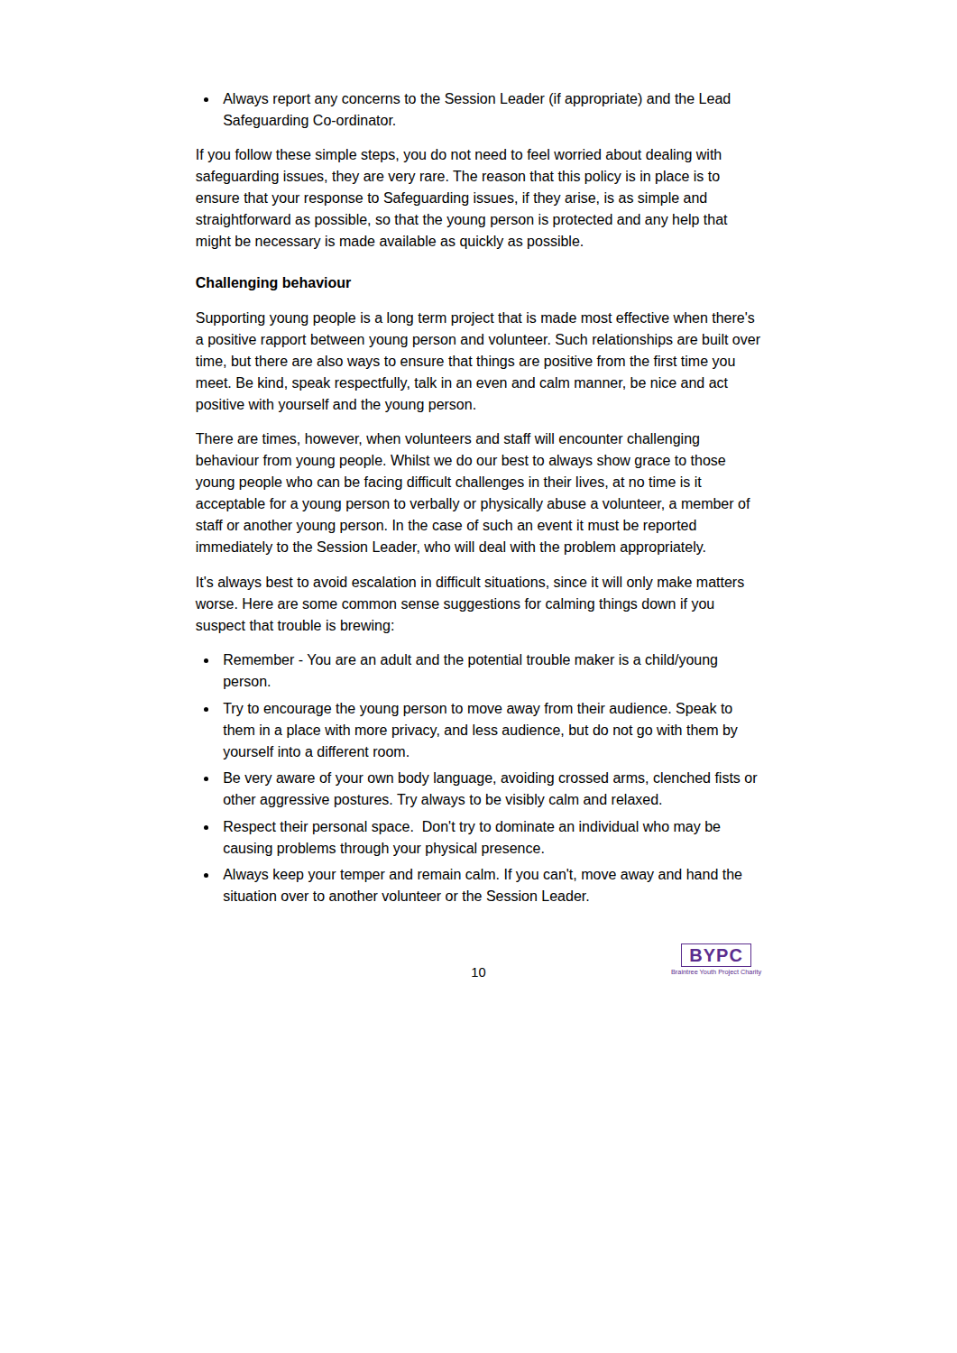Always report any concerns to the Session Leader (if appropriate) and the Lead Safeguarding Co-ordinator.
If you follow these simple steps, you do not need to feel worried about dealing with safeguarding issues, they are very rare. The reason that this policy is in place is to ensure that your response to Safeguarding issues, if they arise, is as simple and straightforward as possible, so that the young person is protected and any help that might be necessary is made available as quickly as possible.
Challenging behaviour
Supporting young people is a long term project that is made most effective when there's a positive rapport between young person and volunteer. Such relationships are built over time, but there are also ways to ensure that things are positive from the first time you meet. Be kind, speak respectfully, talk in an even and calm manner, be nice and act positive with yourself and the young person.
There are times, however, when volunteers and staff will encounter challenging behaviour from young people. Whilst we do our best to always show grace to those young people who can be facing difficult challenges in their lives, at no time is it acceptable for a young person to verbally or physically abuse a volunteer, a member of staff or another young person. In the case of such an event it must be reported immediately to the Session Leader, who will deal with the problem appropriately.
It's always best to avoid escalation in difficult situations, since it will only make matters worse. Here are some common sense suggestions for calming things down if you suspect that trouble is brewing:
Remember - You are an adult and the potential trouble maker is a child/young person.
Try to encourage the young person to move away from their audience. Speak to them in a place with more privacy, and less audience, but do not go with them by yourself into a different room.
Be very aware of your own body language, avoiding crossed arms, clenched fists or other aggressive postures. Try always to be visibly calm and relaxed.
Respect their personal space. Don't try to dominate an individual who may be causing problems through your physical presence.
Always keep your temper and remain calm. If you can't, move away and hand the situation over to another volunteer or the Session Leader.
10
BYPC
Braintree Youth Project Charity